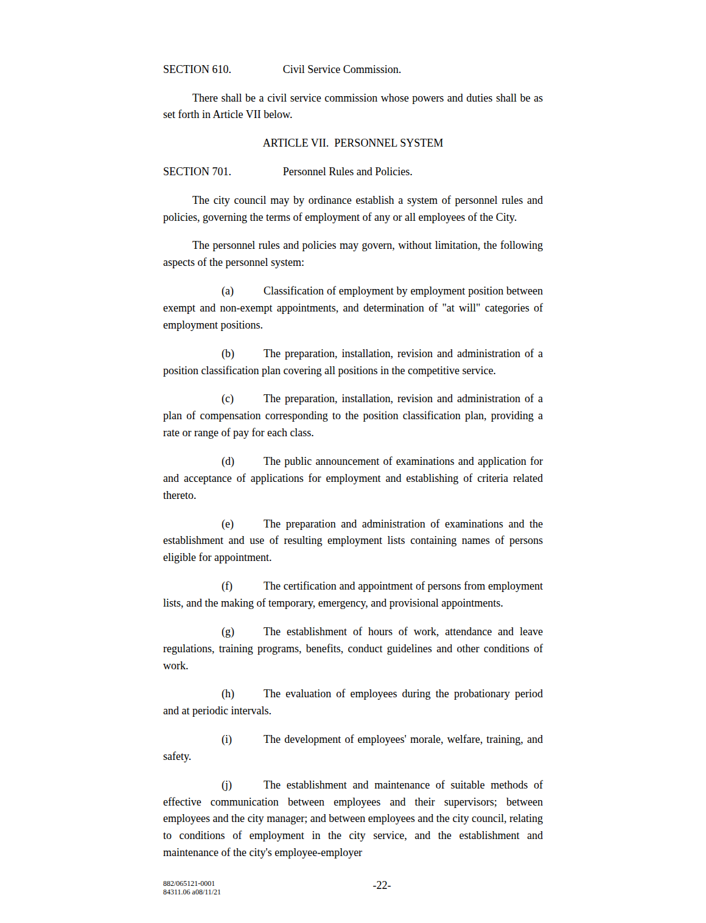SECTION 610. Civil Service Commission.
There shall be a civil service commission whose powers and duties shall be as set forth in Article VII below.
ARTICLE VII. PERSONNEL SYSTEM
SECTION 701. Personnel Rules and Policies.
The city council may by ordinance establish a system of personnel rules and policies, governing the terms of employment of any or all employees of the City.
The personnel rules and policies may govern, without limitation, the following aspects of the personnel system:
(a) Classification of employment by employment position between exempt and non-exempt appointments, and determination of "at will" categories of employment positions.
(b) The preparation, installation, revision and administration of a position classification plan covering all positions in the competitive service.
(c) The preparation, installation, revision and administration of a plan of compensation corresponding to the position classification plan, providing a rate or range of pay for each class.
(d) The public announcement of examinations and application for and acceptance of applications for employment and establishing of criteria related thereto.
(e) The preparation and administration of examinations and the establishment and use of resulting employment lists containing names of persons eligible for appointment.
(f) The certification and appointment of persons from employment lists, and the making of temporary, emergency, and provisional appointments.
(g) The establishment of hours of work, attendance and leave regulations, training programs, benefits, conduct guidelines and other conditions of work.
(h) The evaluation of employees during the probationary period and at periodic intervals.
(i) The development of employees' morale, welfare, training, and safety.
(j) The establishment and maintenance of suitable methods of effective communication between employees and their supervisors; between employees and the city manager; and between employees and the city council, relating to conditions of employment in the city service, and the establishment and maintenance of the city's employee-employer
882/065121-0001
84311.06 a08/11/21
-22-